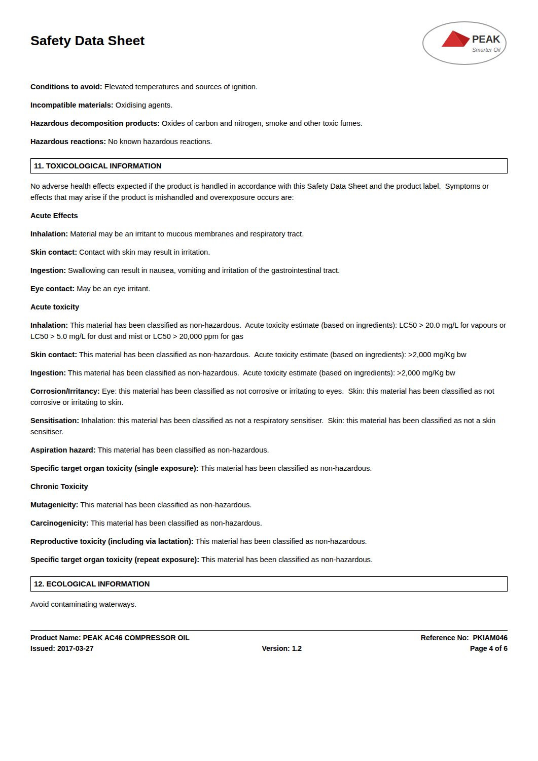Safety Data Sheet
PEAK Smarter Oil
Conditions to avoid: Elevated temperatures and sources of ignition.
Incompatible materials: Oxidising agents.
Hazardous decomposition products: Oxides of carbon and nitrogen, smoke and other toxic fumes.
Hazardous reactions: No known hazardous reactions.
11. TOXICOLOGICAL INFORMATION
No adverse health effects expected if the product is handled in accordance with this Safety Data Sheet and the product label. Symptoms or effects that may arise if the product is mishandled and overexposure occurs are:
Acute Effects
Inhalation: Material may be an irritant to mucous membranes and respiratory tract.
Skin contact: Contact with skin may result in irritation.
Ingestion: Swallowing can result in nausea, vomiting and irritation of the gastrointestinal tract.
Eye contact: May be an eye irritant.
Acute toxicity
Inhalation: This material has been classified as non-hazardous. Acute toxicity estimate (based on ingredients): LC50 > 20.0 mg/L for vapours or LC50 > 5.0 mg/L for dust and mist or LC50 > 20,000 ppm for gas
Skin contact: This material has been classified as non-hazardous. Acute toxicity estimate (based on ingredients): >2,000 mg/Kg bw
Ingestion: This material has been classified as non-hazardous. Acute toxicity estimate (based on ingredients): >2,000 mg/Kg bw
Corrosion/Irritancy: Eye: this material has been classified as not corrosive or irritating to eyes. Skin: this material has been classified as not corrosive or irritating to skin.
Sensitisation: Inhalation: this material has been classified as not a respiratory sensitiser. Skin: this material has been classified as not a skin sensitiser.
Aspiration hazard: This material has been classified as non-hazardous.
Specific target organ toxicity (single exposure): This material has been classified as non-hazardous.
Chronic Toxicity
Mutagenicity: This material has been classified as non-hazardous.
Carcinogenicity: This material has been classified as non-hazardous.
Reproductive toxicity (including via lactation): This material has been classified as non-hazardous.
Specific target organ toxicity (repeat exposure): This material has been classified as non-hazardous.
12. ECOLOGICAL INFORMATION
Avoid contaminating waterways.
Product Name: PEAK AC46 COMPRESSOR OIL
Reference No: PKIAM046
Issued: 2017-03-27
Version: 1.2
Page 4 of 6